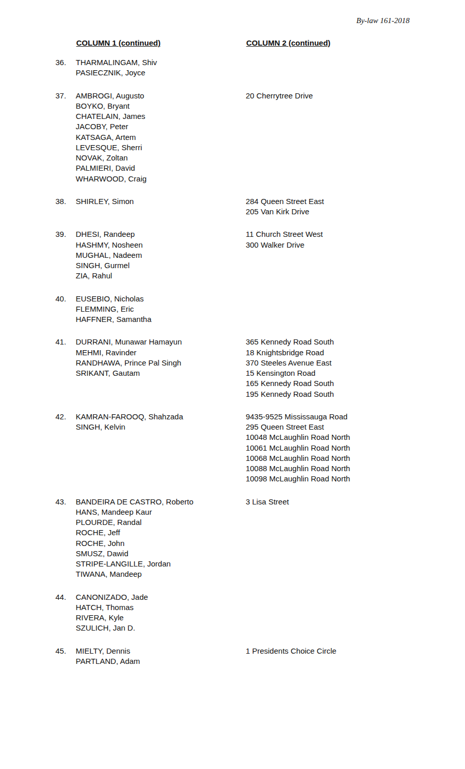By-law 161-2018
| | COLUMN 1 (continued) | COLUMN 2 (continued) |
| --- | --- | --- |
| 36. | THARMALINGAM, Shiv PASIECZNIK, Joyce | |
| 37. | AMBROGI, Augusto BOYKO, Bryant CHATELAIN, James JACOBY, Peter KATSAGA, Artem LEVESQUE, Sherri NOVAK, Zoltan PALMIERI, David WHARWOOD, Craig | 20 Cherrytree Drive |
| 38. | SHIRLEY, Simon | 284 Queen Street East 205 Van Kirk Drive |
| 39. | DHESI, Randeep HASHMY, Nosheen MUGHAL, Nadeem SINGH, Gurmel ZIA, Rahul | 11 Church Street West 300 Walker Drive |
| 40. | EUSEBIO, Nicholas FLEMMING, Eric HAFFNER, Samantha | |
| 41. | DURRANI, Munawar Hamayun MEHMI, Ravinder RANDHAWA, Prince Pal Singh SRIKANT, Gautam | 365 Kennedy Road South 18 Knightsbridge Road 370 Steeles Avenue East 15 Kensington Road 165 Kennedy Road South 195 Kennedy Road South |
| 42. | KAMRAN-FAROOQ, Shahzada SINGH, Kelvin | 9435-9525 Mississauga Road 295 Queen Street East 10048 McLaughlin Road North 10061 McLaughlin Road North 10068 McLaughlin Road North 10088 McLaughlin Road North 10098 McLaughlin Road North |
| 43. | BANDEIRA DE CASTRO, Roberto HANS, Mandeep Kaur PLOURDE, Randal ROCHE, Jeff ROCHE, John SMUSZ, Dawid STRIPE-LANGILLE, Jordan TIWANA, Mandeep | 3 Lisa Street |
| 44. | CANONIZADO, Jade HATCH, Thomas RIVERA, Kyle SZULICH, Jan D. | |
| 45. | MIELTY, Dennis PARTLAND, Adam | 1 Presidents Choice Circle |